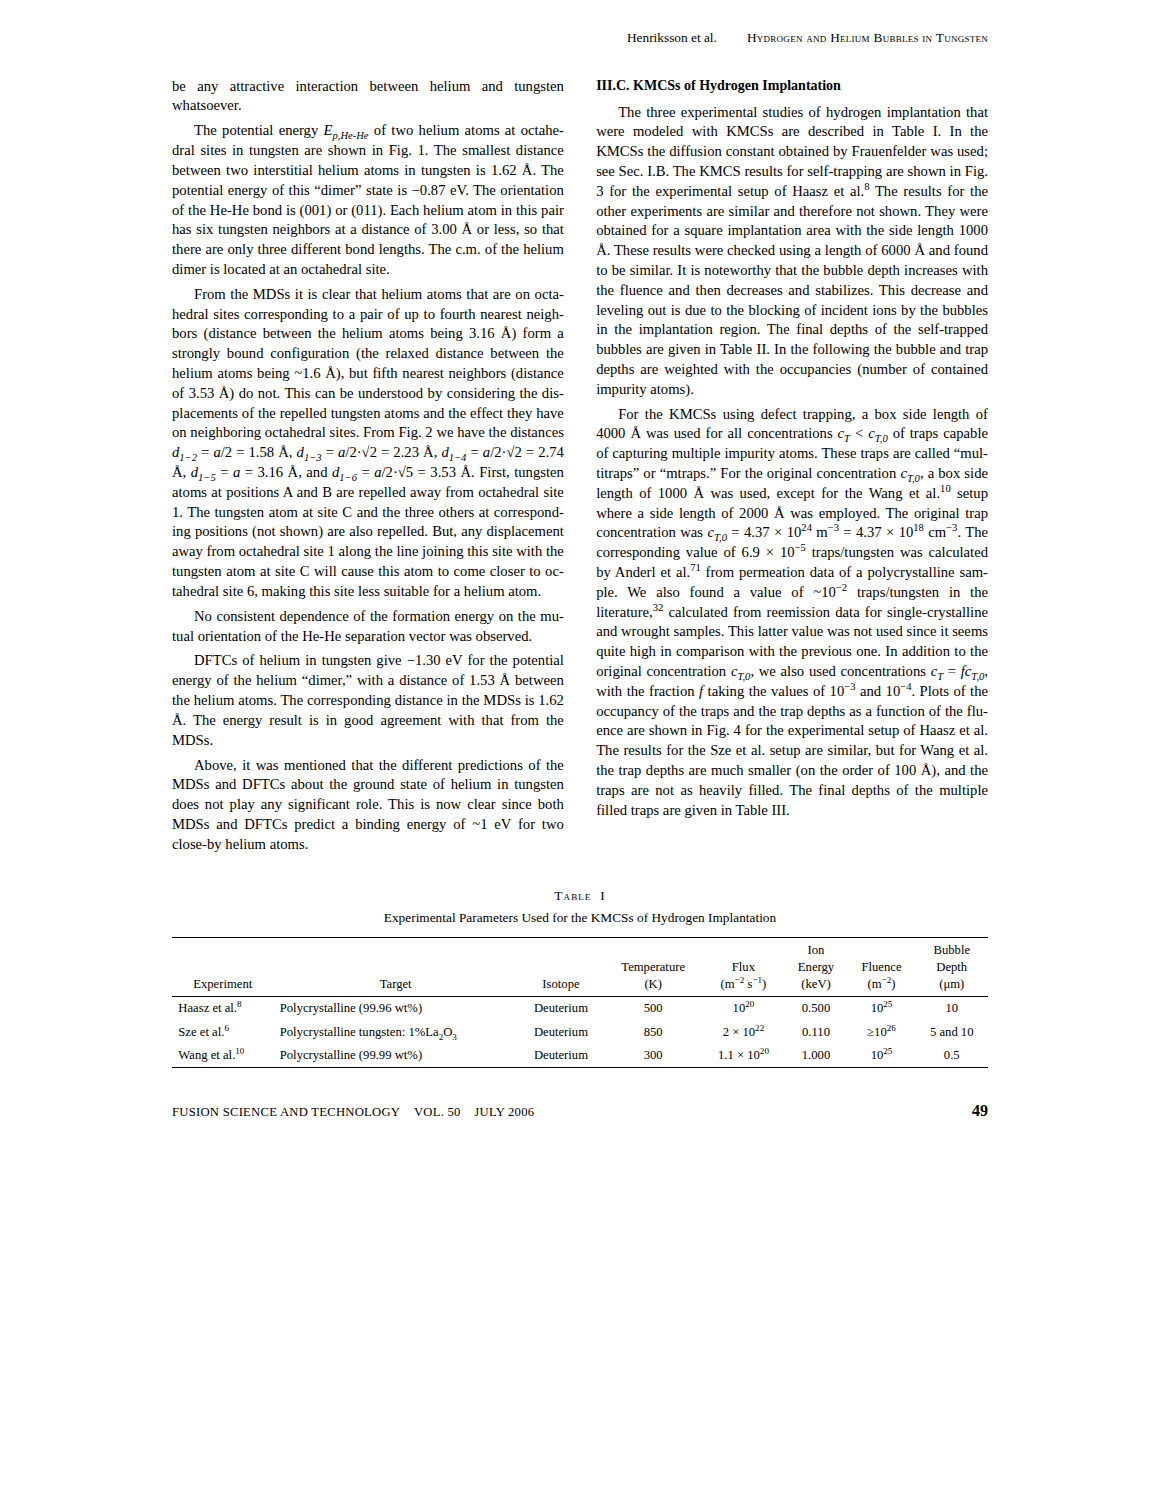Henriksson et al. Hydrogen and Helium Bubbles in Tungsten
be any attractive interaction between helium and tungsten whatsoever.
The potential energy Ep,He-He of two helium atoms at octahedral sites in tungsten are shown in Fig. 1. The smallest distance between two interstitial helium atoms in tungsten is 1.62 Å. The potential energy of this “dimer” state is −0.87 eV. The orientation of the He-He bond is (001) or (011). Each helium atom in this pair has six tungsten neighbors at a distance of 3.00 Å or less, so that there are only three different bond lengths. The c.m. of the helium dimer is located at an octahedral site.
From the MDSs it is clear that helium atoms that are on octahedral sites corresponding to a pair of up to fourth nearest neighbors (distance between the helium atoms being 3.16 Å) form a strongly bound configuration (the relaxed distance between the helium atoms being ~1.6 Å), but fifth nearest neighbors (distance of 3.53 Å) do not. This can be understood by considering the displacements of the repelled tungsten atoms and the effect they have on neighboring octahedral sites. From Fig. 2 we have the distances d1−2 = a/2 = 1.58 Å, d1−3 = a/2·√2 = 2.23 Å, d1−4 = a/2·√2 = 2.74 Å, d1−5 = a = 3.16 Å, and d1−6 = a/2·√5 = 3.53 Å. First, tungsten atoms at positions A and B are repelled away from octahedral site 1. The tungsten atom at site C and the three others at corresponding positions (not shown) are also repelled. But, any displacement away from octahedral site 1 along the line joining this site with the tungsten atom at site C will cause this atom to come closer to octahedral site 6, making this site less suitable for a helium atom.
No consistent dependence of the formation energy on the mutual orientation of the He-He separation vector was observed.
DFTCs of helium in tungsten give −1.30 eV for the potential energy of the helium “dimer,” with a distance of 1.53 Å between the helium atoms. The corresponding distance in the MDSs is 1.62 Å. The energy result is in good agreement with that from the MDSs.
Above, it was mentioned that the different predictions of the MDSs and DFTCs about the ground state of helium in tungsten does not play any significant role. This is now clear since both MDSs and DFTCs predict a binding energy of ~1 eV for two close-by helium atoms.
III.C. KMCSs of Hydrogen Implantation
The three experimental studies of hydrogen implantation that were modeled with KMCSs are described in Table I. In the KMCSs the diffusion constant obtained by Frauenfelder was used; see Sec. I.B. The KMCS results for self-trapping are shown in Fig. 3 for the experimental setup of Haasz et al.8 The results for the other experiments are similar and therefore not shown. They were obtained for a square implantation area with the side length 1000 Å. These results were checked using a length of 6000 Å and found to be similar. It is noteworthy that the bubble depth increases with the fluence and then decreases and stabilizes. This decrease and leveling out is due to the blocking of incident ions by the bubbles in the implantation region. The final depths of the self-trapped bubbles are given in Table II. In the following the bubble and trap depths are weighted with the occupancies (number of contained impurity atoms).
For the KMCSs using defect trapping, a box side length of 4000 Å was used for all concentrations cT < cT,0 of traps capable of capturing multiple impurity atoms. These traps are called “multitraps” or “mtraps.” For the original concentration cT,0, a box side length of 1000 Å was used, except for the Wang et al.10 setup where a side length of 2000 Å was employed. The original trap concentration was cT,0 = 4.37 × 1024 m−3 = 4.37 × 1018 cm−3. The corresponding value of 6.9 × 10−5 traps/tungsten was calculated by Anderl et al.71 from permeation data of a polycrystalline sample. We also found a value of ~10−2 traps/tungsten in the literature,32 calculated from reemission data for single-crystalline and wrought samples. This latter value was not used since it seems quite high in comparison with the previous one. In addition to the original concentration cT,0, we also used concentrations cT = fcT,0, with the fraction f taking the values of 10−3 and 10−4. Plots of the occupancy of the traps and the trap depths as a function of the fluence are shown in Fig. 4 for the experimental setup of Haasz et al. The results for the Sze et al. setup are similar, but for Wang et al. the trap depths are much smaller (on the order of 100 Å), and the traps are not as heavily filled. The final depths of the multiple filled traps are given in Table III.
Table I
Experimental Parameters Used for the KMCSs of Hydrogen Implantation
| Experiment | Target | Isotope | Temperature (K) | Flux (m −2 s −1 ) | Ion Energy (keV) | Fluence (m −2 ) | Bubble Depth (μm) |
| --- | --- | --- | --- | --- | --- | --- | --- |
| Haasz et al. 8 | Polycrystalline (99.96 wt%) | Deuterium | 500 | 10 20 | 0.500 | 10 25 | 10 |
| Sze et al. 6 | Polycrystalline tungsten: 1%La 2 O 3 | Deuterium | 850 | 2 × 10 22 | 0.110 | ≥10 26 | 5 and 10 |
| Wang et al. 10 | Polycrystalline (99.99 wt%) | Deuterium | 300 | 1.1 × 10 20 | 1.000 | 10 25 | 0.5 |
FUSION SCIENCE AND TECHNOLOGY VOL. 50 JULY 2006
49